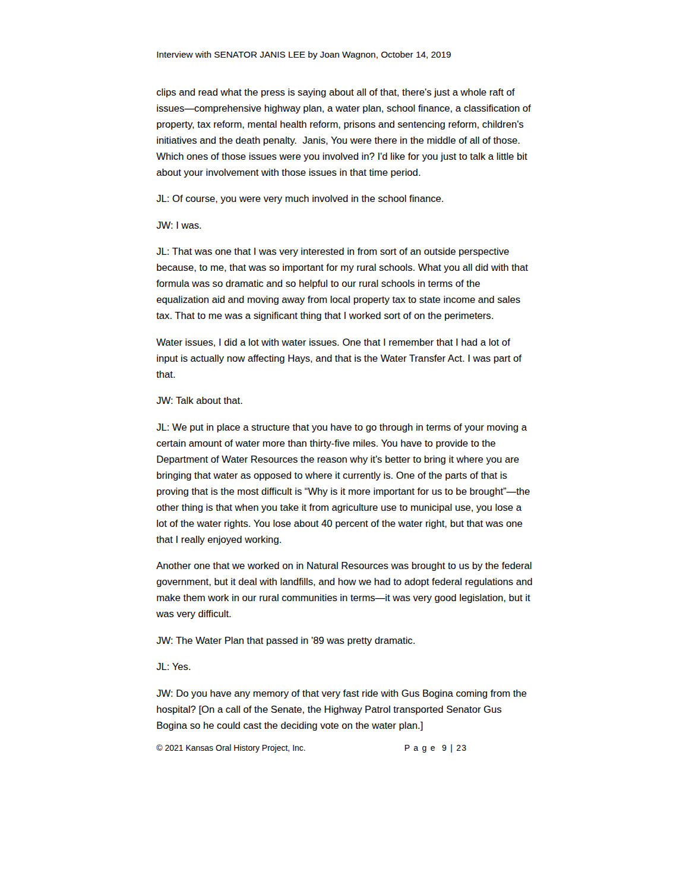Interview with SENATOR JANIS LEE by Joan Wagnon, October 14, 2019
clips and read what the press is saying about all of that, there's just a whole raft of issues—comprehensive highway plan, a water plan, school finance, a classification of property, tax reform, mental health reform, prisons and sentencing reform, children's initiatives and the death penalty. Janis, You were there in the middle of all of those. Which ones of those issues were you involved in? I'd like for you just to talk a little bit about your involvement with those issues in that time period.
JL: Of course, you were very much involved in the school finance.
JW: I was.
JL: That was one that I was very interested in from sort of an outside perspective because, to me, that was so important for my rural schools. What you all did with that formula was so dramatic and so helpful to our rural schools in terms of the equalization aid and moving away from local property tax to state income and sales tax. That to me was a significant thing that I worked sort of on the perimeters.
Water issues, I did a lot with water issues. One that I remember that I had a lot of input is actually now affecting Hays, and that is the Water Transfer Act. I was part of that.
JW: Talk about that.
JL: We put in place a structure that you have to go through in terms of your moving a certain amount of water more than thirty-five miles. You have to provide to the Department of Water Resources the reason why it's better to bring it where you are bringing that water as opposed to where it currently is. One of the parts of that is proving that is the most difficult is “Why is it more important for us to be brought”—the other thing is that when you take it from agriculture use to municipal use, you lose a lot of the water rights. You lose about 40 percent of the water right, but that was one that I really enjoyed working.
Another one that we worked on in Natural Resources was brought to us by the federal government, but it deal with landfills, and how we had to adopt federal regulations and make them work in our rural communities in terms—it was very good legislation, but it was very difficult.
JW: The Water Plan that passed in '89 was pretty dramatic.
JL: Yes.
JW: Do you have any memory of that very fast ride with Gus Bogina coming from the hospital? [On a call of the Senate, the Highway Patrol transported Senator Gus Bogina so he could cast the deciding vote on the water plan.]
© 2021 Kansas Oral History Project, Inc. P a g e 9 | 23